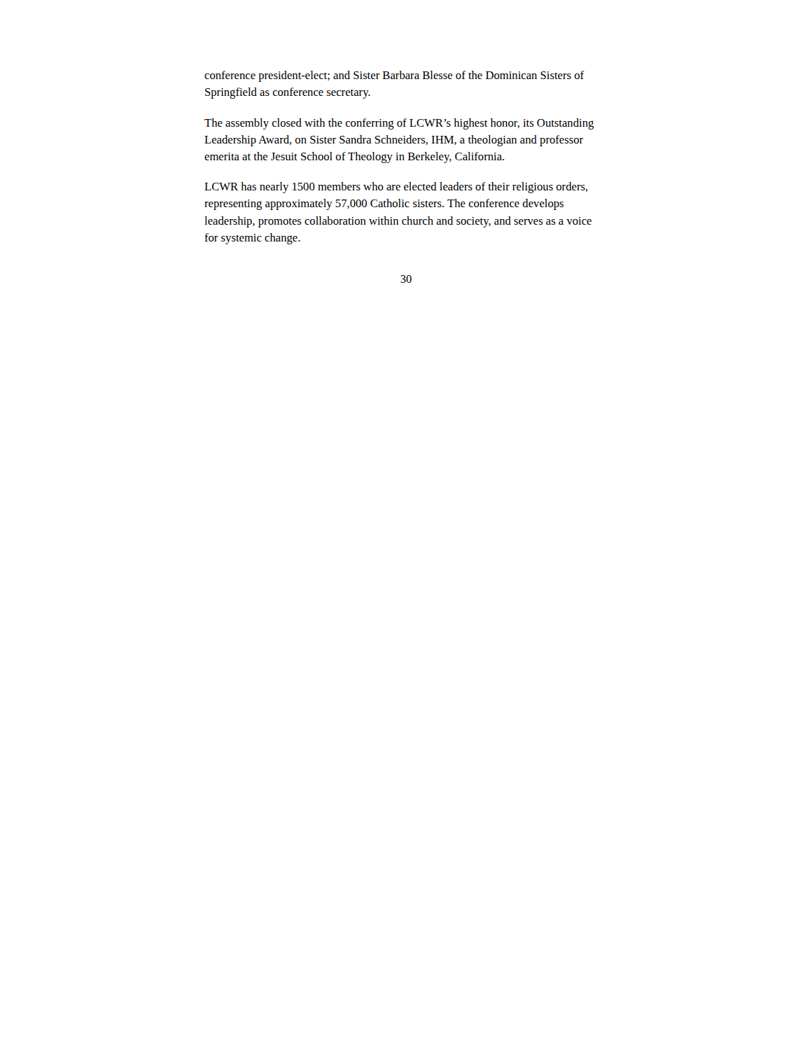conference president-elect; and Sister Barbara Blesse of the Dominican Sisters of Springfield as conference secretary.
The assembly closed with the conferring of LCWR’s highest honor, its Outstanding Leadership Award, on Sister Sandra Schneiders, IHM, a theologian and professor emerita at the Jesuit School of Theology in Berkeley, California.
LCWR has nearly 1500 members who are elected leaders of their religious orders, representing approximately 57,000 Catholic sisters. The conference develops leadership, promotes collaboration within church and society, and serves as a voice for systemic change.
30